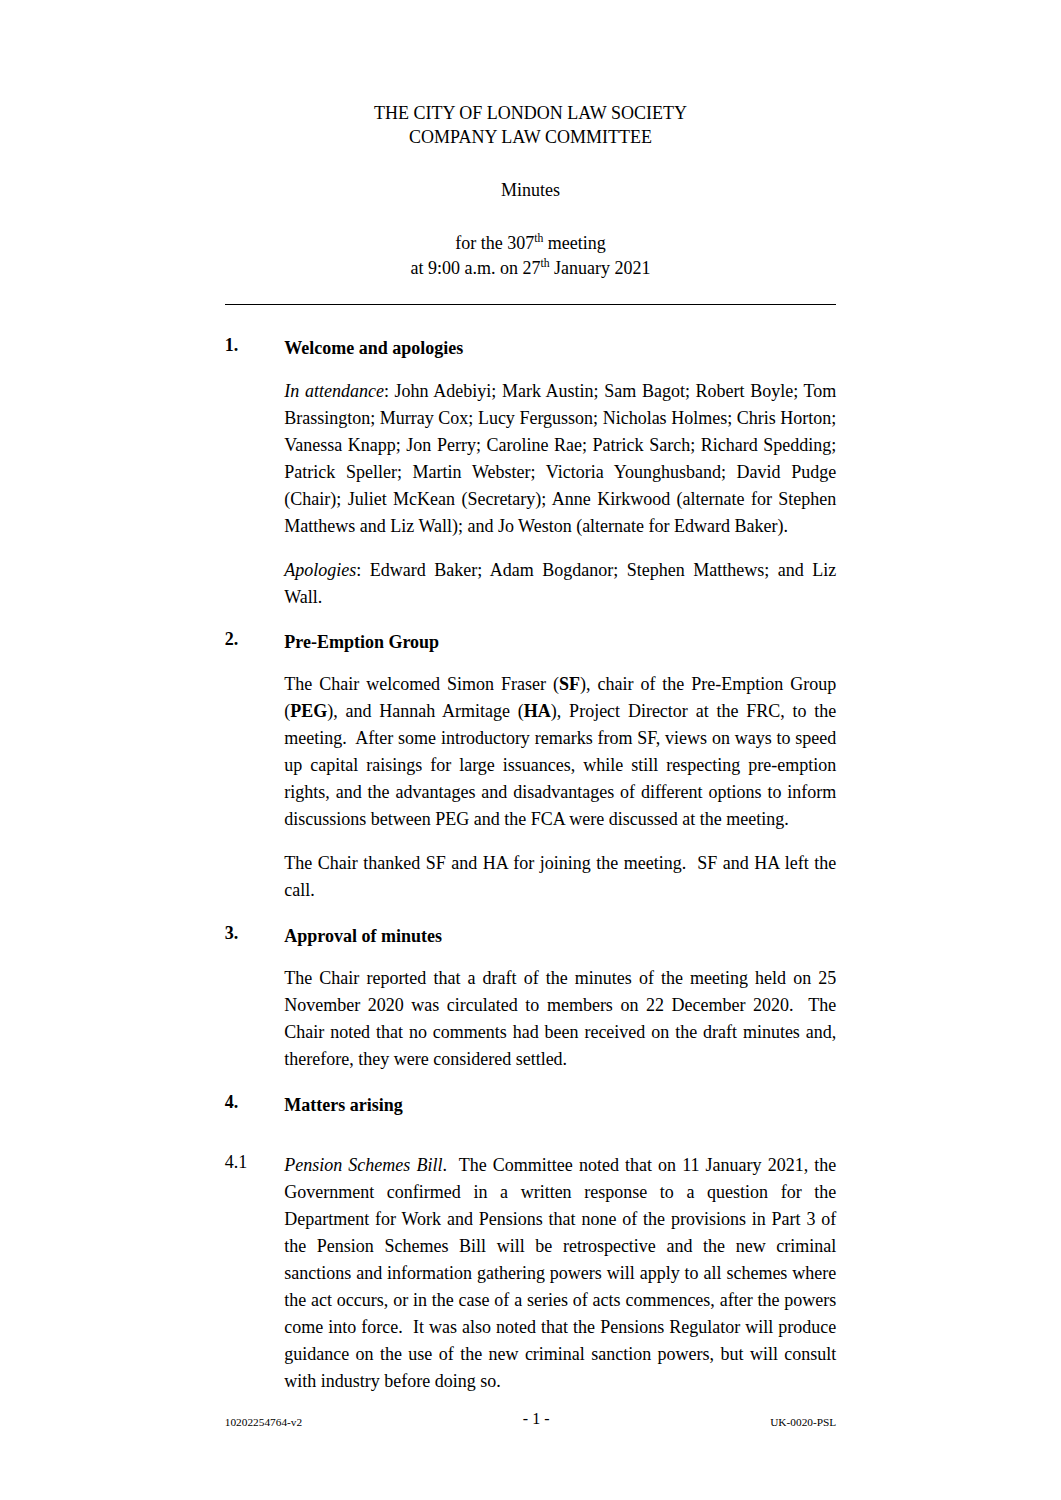THE CITY OF LONDON LAW SOCIETY
COMPANY LAW COMMITTEE
Minutes
for the 307th meeting
at 9:00 a.m. on 27th January 2021
1.
Welcome and apologies
In attendance: John Adebiyi; Mark Austin; Sam Bagot; Robert Boyle; Tom Brassington; Murray Cox; Lucy Fergusson; Nicholas Holmes; Chris Horton; Vanessa Knapp; Jon Perry; Caroline Rae; Patrick Sarch; Richard Spedding; Patrick Speller; Martin Webster; Victoria Younghusband; David Pudge (Chair); Juliet McKean (Secretary); Anne Kirkwood (alternate for Stephen Matthews and Liz Wall); and Jo Weston (alternate for Edward Baker).
Apologies: Edward Baker; Adam Bogdanor; Stephen Matthews; and Liz Wall.
2.
Pre-Emption Group
The Chair welcomed Simon Fraser (SF), chair of the Pre-Emption Group (PEG), and Hannah Armitage (HA), Project Director at the FRC, to the meeting. After some introductory remarks from SF, views on ways to speed up capital raisings for large issuances, while still respecting pre-emption rights, and the advantages and disadvantages of different options to inform discussions between PEG and the FCA were discussed at the meeting.
The Chair thanked SF and HA for joining the meeting. SF and HA left the call.
3.
Approval of minutes
The Chair reported that a draft of the minutes of the meeting held on 25 November 2020 was circulated to members on 22 December 2020. The Chair noted that no comments had been received on the draft minutes and, therefore, they were considered settled.
4.
Matters arising
4.1
Pension Schemes Bill. The Committee noted that on 11 January 2021, the Government confirmed in a written response to a question for the Department for Work and Pensions that none of the provisions in Part 3 of the Pension Schemes Bill will be retrospective and the new criminal sanctions and information gathering powers will apply to all schemes where the act occurs, or in the case of a series of acts commences, after the powers come into force. It was also noted that the Pensions Regulator will produce guidance on the use of the new criminal sanction powers, but will consult with industry before doing so.
10202254764-v2
- 1 -
UK-0020-PSL